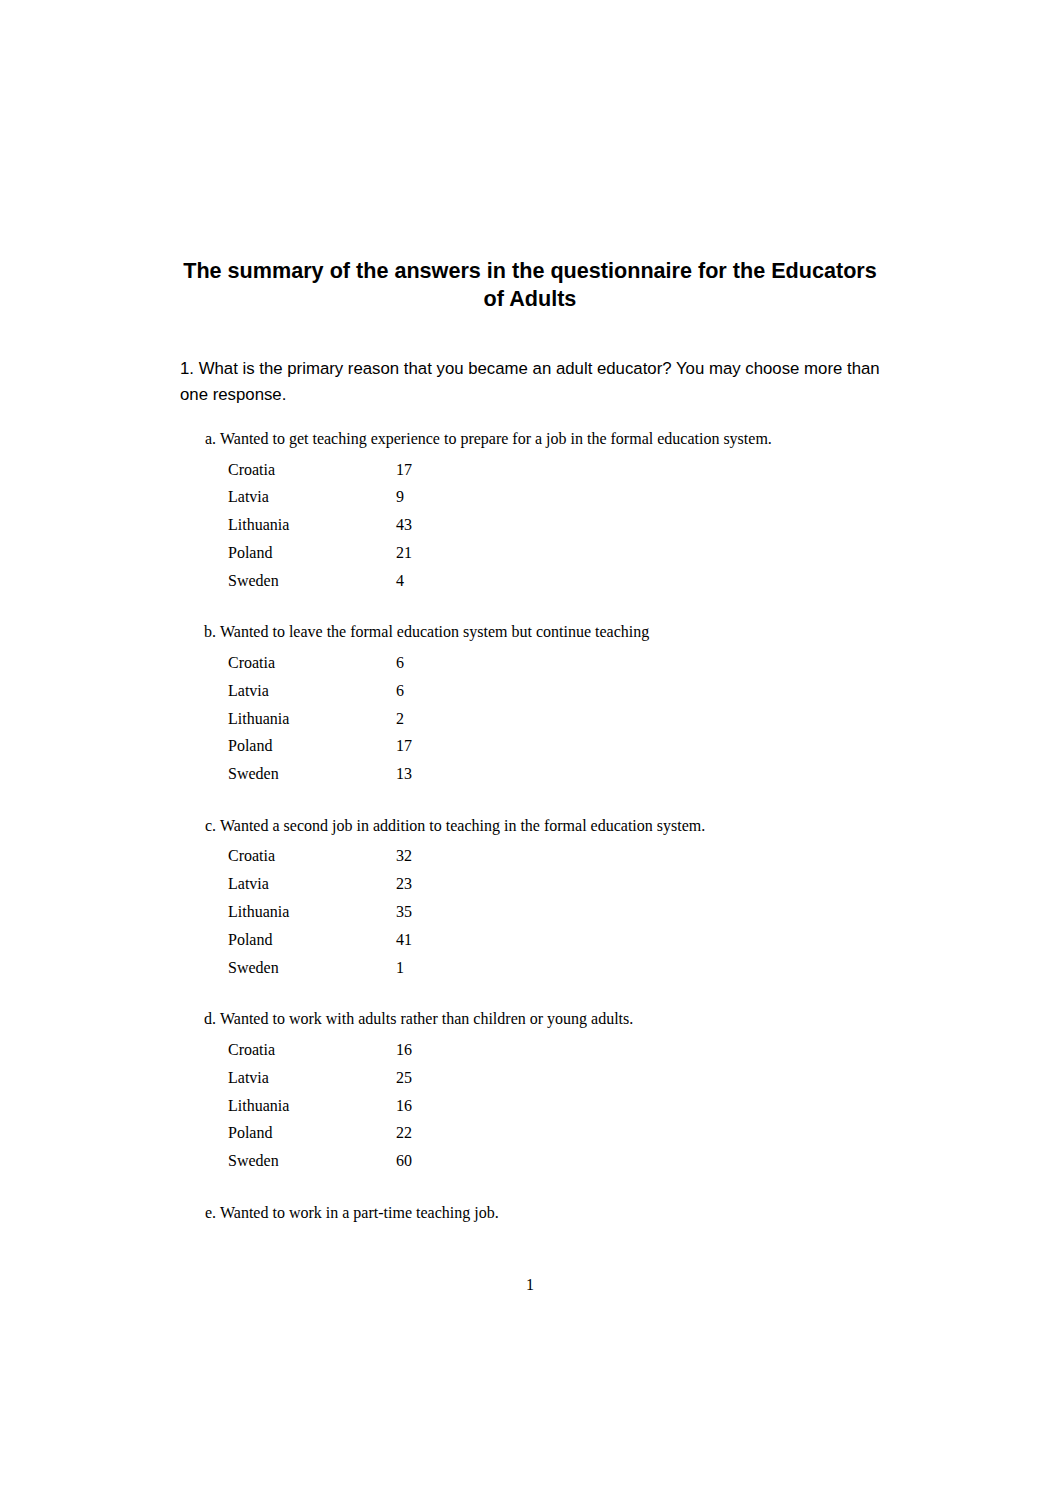The summary of the answers in the questionnaire for the Educators of Adults
1. What is the primary reason that you became an adult educator? You may choose more than one response.
Wanted to get teaching experience to prepare for a job in the formal education system.
| Croatia | 17 |
| Latvia | 9 |
| Lithuania | 43 |
| Poland | 21 |
| Sweden | 4 |
Wanted to leave the formal education system but continue teaching
| Croatia | 6 |
| Latvia | 6 |
| Lithuania | 2 |
| Poland | 17 |
| Sweden | 13 |
Wanted a second job in addition to teaching in the formal education system.
| Croatia | 32 |
| Latvia | 23 |
| Lithuania | 35 |
| Poland | 41 |
| Sweden | 1 |
Wanted to work with adults rather than children or young adults.
| Croatia | 16 |
| Latvia | 25 |
| Lithuania | 16 |
| Poland | 22 |
| Sweden | 60 |
Wanted to work in a part-time teaching job.
1